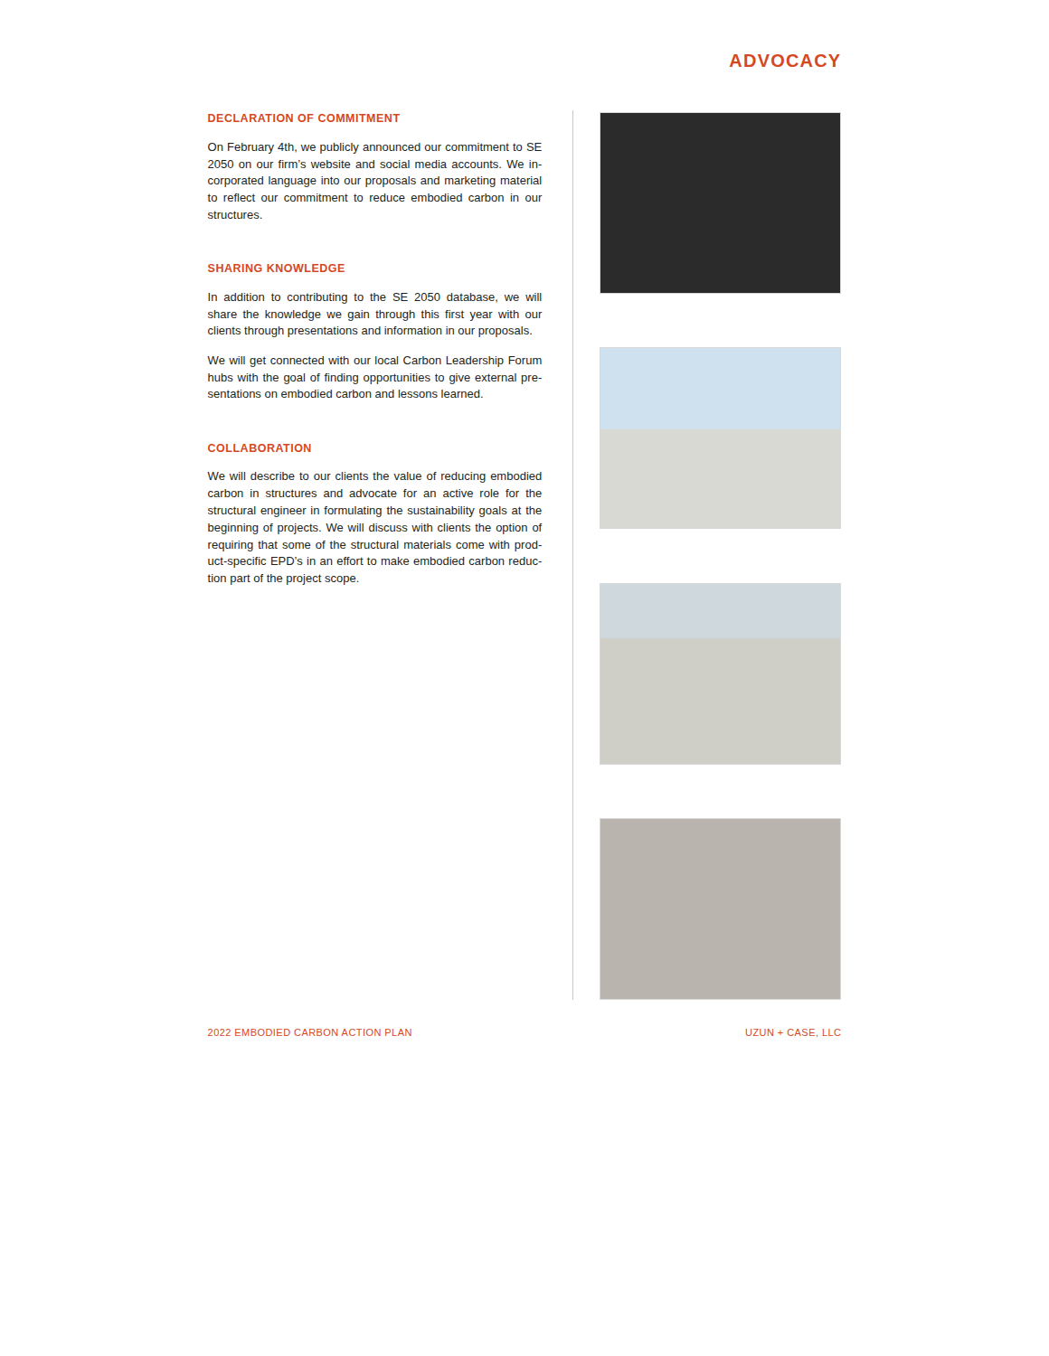ADVOCACY
Declaration of Commitment
On February 4th, we publicly announced our commitment to SE 2050 on our firm’s website and social media accounts. We incorporated language into our proposals and marketing material to reflect our commitment to reduce embodied carbon in our structures.
Sharing Knowledge
In addition to contributing to the SE 2050 database, we will share the knowledge we gain through this first year with our clients through presentations and information in our proposals.
We will get connected with our local Carbon Leadership Forum hubs with the goal of finding opportunities to give external presentations on embodied carbon and lessons learned.
Collaboration
We will describe to our clients the value of reducing embodied carbon in structures and advocate for an active role for the structural engineer in formulating the sustainability goals at the beginning of projects. We will discuss with clients the option of requiring that some of the structural materials come with product-specific EPD’s in an effort to make embodied carbon reduction part of the project scope.
2022 EMBODIED CARBON ACTION PLAN UZUN + CASE, LLC